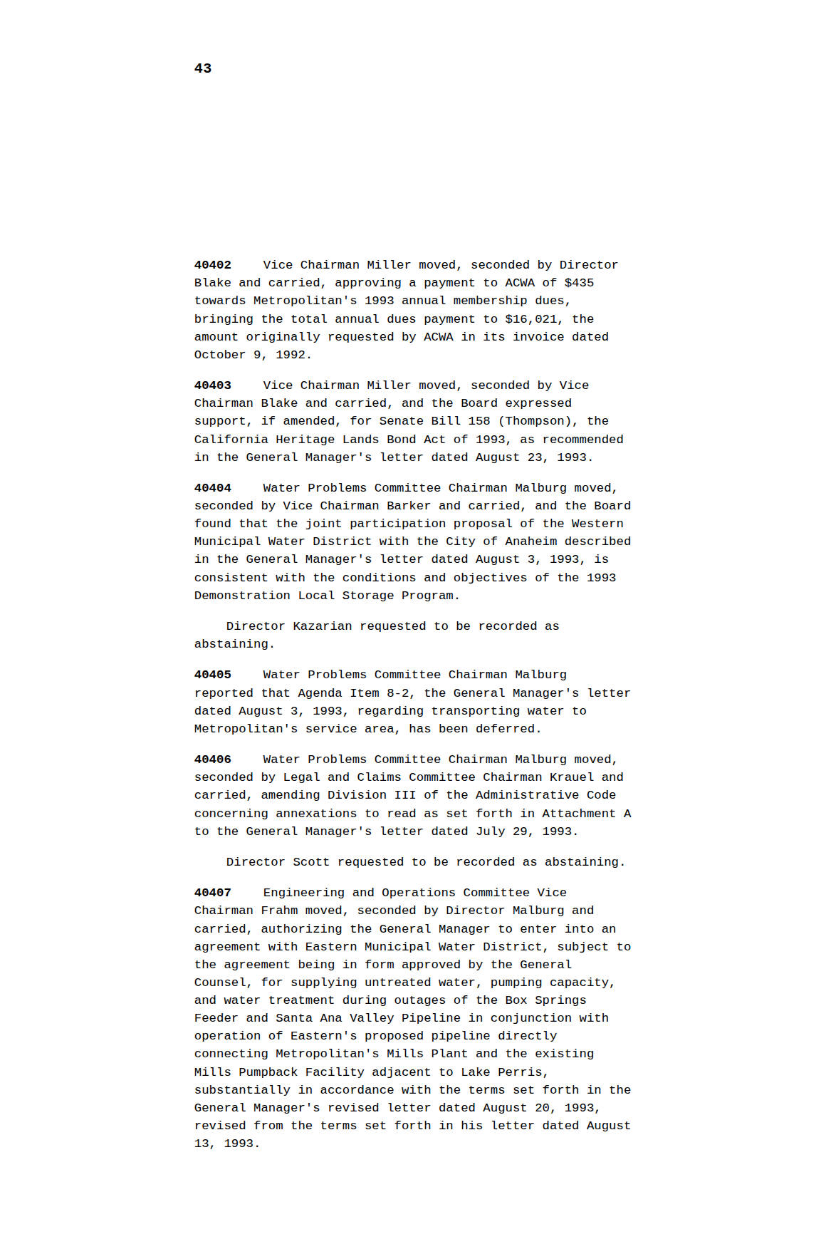43
40402 Vice Chairman Miller moved, seconded by Director Blake and carried, approving a payment to ACWA of $435 towards Metropolitan's 1993 annual membership dues, bringing the total annual dues payment to $16,021, the amount originally requested by ACWA in its invoice dated October 9, 1992.
40403 Vice Chairman Miller moved, seconded by Vice Chairman Blake and carried, and the Board expressed support, if amended, for Senate Bill 158 (Thompson), the California Heritage Lands Bond Act of 1993, as recommended in the General Manager's letter dated August 23, 1993.
40404 Water Problems Committee Chairman Malburg moved, seconded by Vice Chairman Barker and carried, and the Board found that the joint participation proposal of the Western Municipal Water District with the City of Anaheim described in the General Manager's letter dated August 3, 1993, is consistent with the conditions and objectives of the 1993 Demonstration Local Storage Program.
Director Kazarian requested to be recorded as abstaining.
40405 Water Problems Committee Chairman Malburg reported that Agenda Item 8-2, the General Manager's letter dated August 3, 1993, regarding transporting water to Metropolitan's service area, has been deferred.
40406 Water Problems Committee Chairman Malburg moved, seconded by Legal and Claims Committee Chairman Krauel and carried, amending Division III of the Administrative Code concerning annexations to read as set forth in Attachment A to the General Manager's letter dated July 29, 1993.
Director Scott requested to be recorded as abstaining.
40407 Engineering and Operations Committee Vice Chairman Frahm moved, seconded by Director Malburg and carried, authorizing the General Manager to enter into an agreement with Eastern Municipal Water District, subject to the agreement being in form approved by the General Counsel, for supplying untreated water, pumping capacity, and water treatment during outages of the Box Springs Feeder and Santa Ana Valley Pipeline in conjunction with operation of Eastern's proposed pipeline directly connecting Metropolitan's Mills Plant and the existing Mills Pumpback Facility adjacent to Lake Perris, substantially in accordance with the terms set forth in the General Manager's revised letter dated August 20, 1993, revised from the terms set forth in his letter dated August 13, 1993.